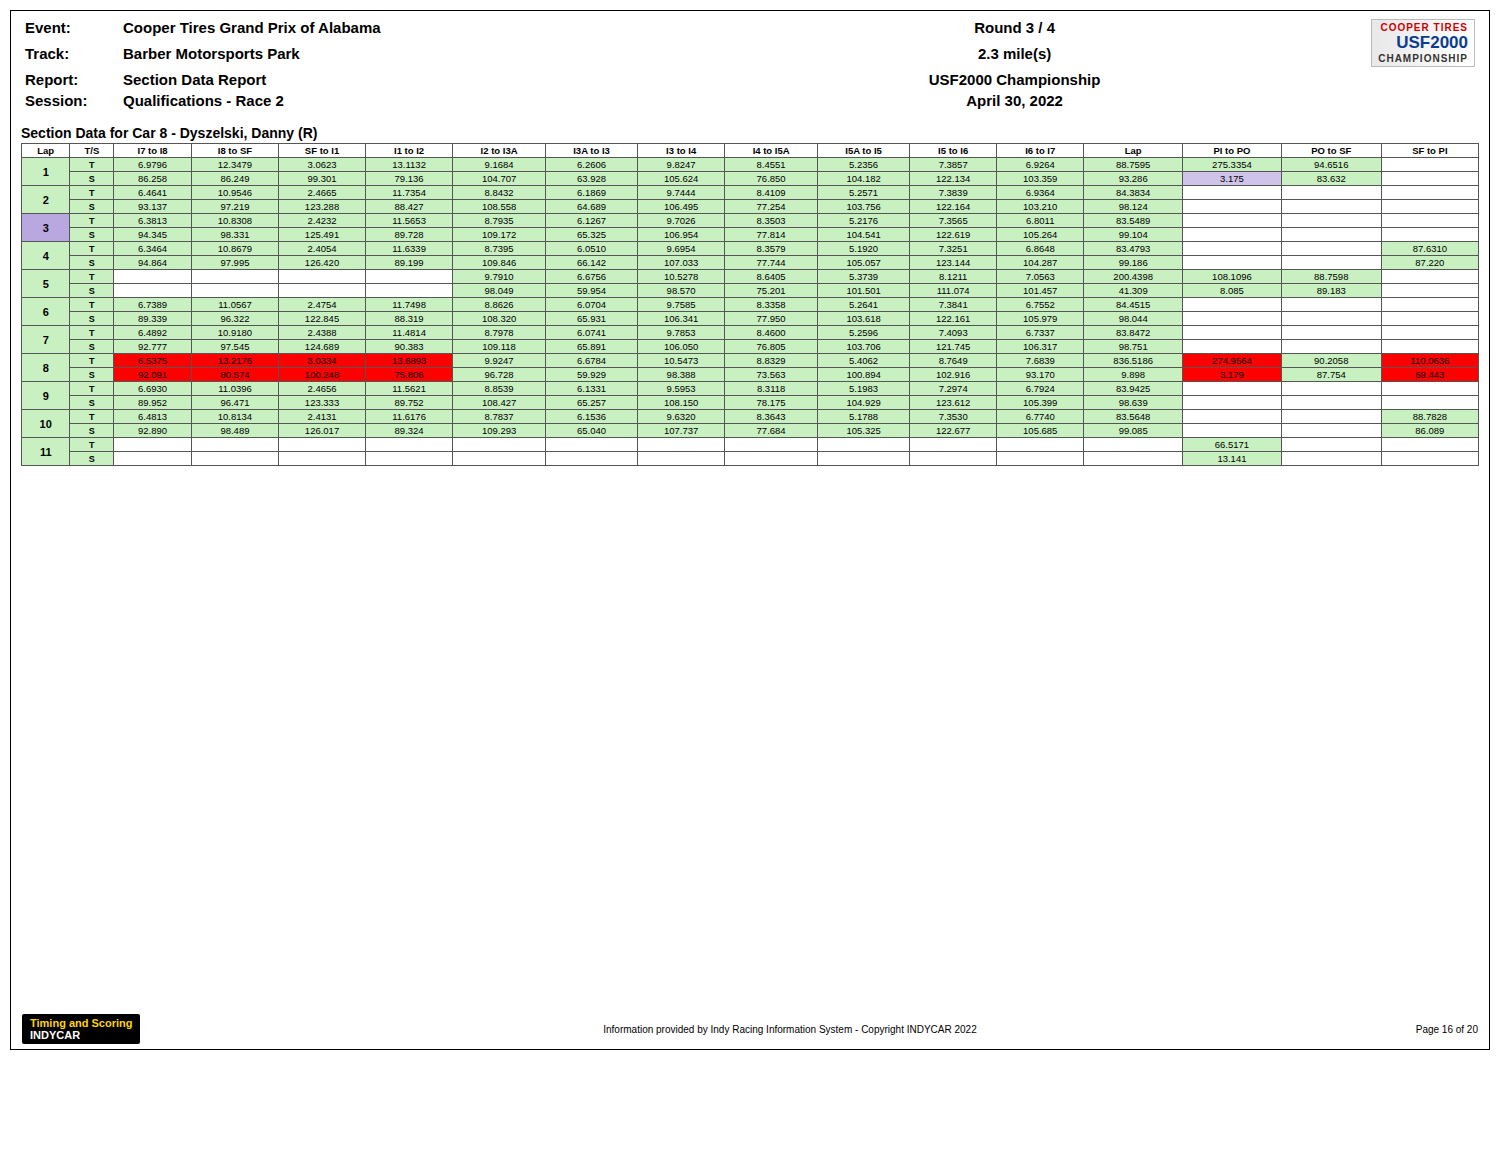| Event: | Cooper Tires Grand Prix of Alabama | Round 3 / 4 | COOPER TIRES USF2000 CHAMPIONSHIP |
| Track: | Barber Motorsports Park | 2.3 mile(s) |
| Report: | Section Data Report | USF2000 Championship | |
| Session: | Qualifications - Race 2 | April 30, 2022 | |
Section Data for Car 8 - Dyszelski, Danny (R)
| Lap | T/S | I7 to I8 | I8 to SF | SF to I1 | I1 to I2 | I2 to I3A | I3A to I3 | I3 to I4 | I4 to I5A | I5A to I5 | I5 to I6 | I6 to I7 | Lap | PI to PO | PO to SF | SF to PI |
| --- | --- | --- | --- | --- | --- | --- | --- | --- | --- | --- | --- | --- | --- | --- | --- | --- |
| 1 | T | 6.9796 | 12.3479 | 3.0623 | 13.1132 | 9.1684 | 6.2606 | 9.8247 | 8.4551 | 5.2356 | 7.3857 | 6.9264 | 88.7595 | 275.3354 | 94.6516 | |
| S | 86.258 | 86.249 | 99.301 | 79.136 | 104.707 | 63.928 | 105.624 | 76.850 | 104.182 | 122.134 | 103.359 | 93.286 | 3.175 | 83.632 | |
| 2 | T | 6.4641 | 10.9546 | 2.4665 | 11.7354 | 8.8432 | 6.1869 | 9.7444 | 8.4109 | 5.2571 | 7.3839 | 6.9364 | 84.3834 | | | |
| S | 93.137 | 97.219 | 123.288 | 88.427 | 108.558 | 64.689 | 106.495 | 77.254 | 103.756 | 122.164 | 103.210 | 98.124 | | | |
| 3 | T | 6.3813 | 10.8308 | 2.4232 | 11.5653 | 8.7935 | 6.1267 | 9.7026 | 8.3503 | 5.2176 | 7.3565 | 6.8011 | 83.5489 | | | |
| S | 94.345 | 98.331 | 125.491 | 89.728 | 109.172 | 65.325 | 106.954 | 77.814 | 104.541 | 122.619 | 105.264 | 99.104 | | | |
| 4 | T | 6.3464 | 10.8679 | 2.4054 | 11.6339 | 8.7395 | 6.0510 | 9.6954 | 8.3579 | 5.1920 | 7.3251 | 6.8648 | 83.4793 | | | 87.6310 |
| S | 94.864 | 97.995 | 126.420 | 89.199 | 109.846 | 66.142 | 107.033 | 77.744 | 105.057 | 123.144 | 104.287 | 99.186 | | | 87.220 |
| 5 | T | | | | | 9.7910 | 6.6756 | 10.5278 | 8.6405 | 5.3739 | 8.1211 | 7.0563 | 200.4398 | 108.1096 | 88.7598 | |
| S | | | | | 98.049 | 59.954 | 98.570 | 75.201 | 101.501 | 111.074 | 101.457 | 41.309 | 8.085 | 89.183 | |
| 6 | T | 6.7389 | 11.0567 | 2.4754 | 11.7498 | 8.8626 | 6.0704 | 9.7585 | 8.3358 | 5.2641 | 7.3841 | 6.7552 | 84.4515 | | | |
| S | 89.339 | 96.322 | 122.845 | 88.319 | 108.320 | 65.931 | 106.341 | 77.950 | 103.618 | 122.161 | 105.979 | 98.044 | | | |
| 7 | T | 6.4892 | 10.9180 | 2.4388 | 11.4814 | 8.7978 | 6.0741 | 9.7853 | 8.4600 | 5.2596 | 7.4093 | 6.7337 | 83.8472 | | | |
| S | 92.777 | 97.545 | 124.689 | 90.383 | 109.118 | 65.891 | 106.050 | 76.805 | 103.706 | 121.745 | 106.317 | 98.751 | | | |
| 8 | T | 6.5375 | 13.2176 | 3.0334 | 13.6893 | 9.9247 | 6.6784 | 10.5473 | 8.8329 | 5.4062 | 8.7649 | 7.6839 | 836.5186 | 274.9564 | 90.2058 | 110.0636 |
| S | 92.091 | 80.574 | 100.248 | 75.806 | 96.728 | 59.929 | 98.388 | 73.563 | 100.894 | 102.916 | 93.170 | 9.898 | 3.179 | 87.754 | 69.443 |
| 9 | T | 6.6930 | 11.0396 | 2.4656 | 11.5621 | 8.8539 | 6.1331 | 9.5953 | 8.3118 | 5.1983 | 7.2974 | 6.7924 | 83.9425 | | | |
| S | 89.952 | 96.471 | 123.333 | 89.752 | 108.427 | 65.257 | 108.150 | 78.175 | 104.929 | 123.612 | 105.399 | 98.639 | | | |
| 10 | T | 6.4813 | 10.8134 | 2.4131 | 11.6176 | 8.7837 | 6.1536 | 9.6320 | 8.3643 | 5.1788 | 7.3530 | 6.7740 | 83.5648 | | | 88.7828 |
| S | 92.890 | 98.489 | 126.017 | 89.324 | 109.293 | 65.040 | 107.737 | 77.684 | 105.325 | 122.677 | 105.685 | 99.085 | | | 86.089 |
| 11 | T | | | | | | | | | | | | | 66.5171 | | |
| S | | | | | | | | | | | | | 13.141 | | |
| Timing and Scoring INDYCAR | Information provided by Indy Racing Information System - Copyright INDYCAR 2022 | Page 16 of 20 |